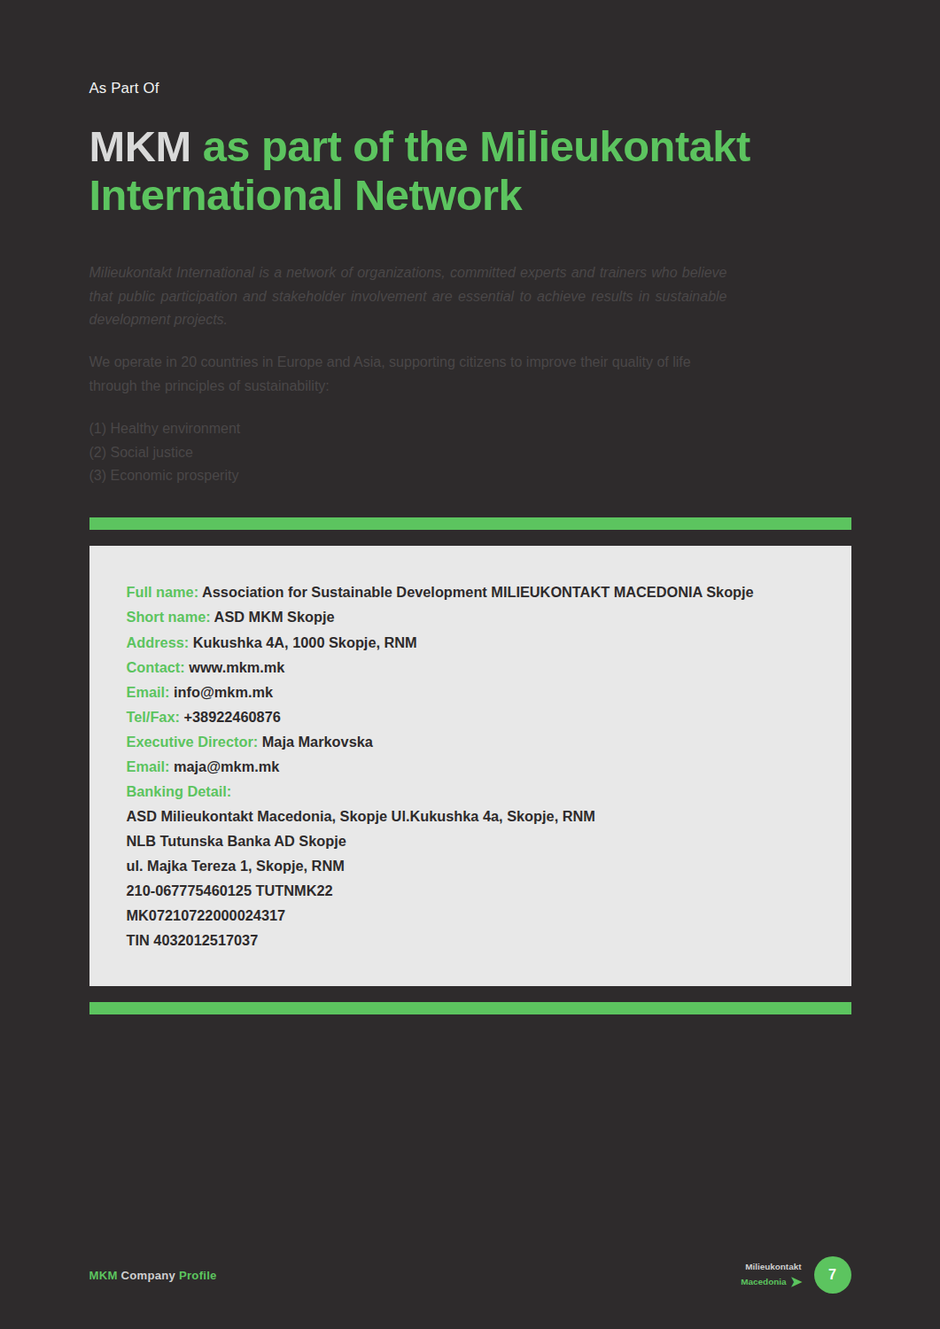As Part Of
MKM as part of the Milieukontakt International Network
Milieukontakt International is a network of organizations, committed experts and trainers who believe that public participation and stakeholder involvement are essential to achieve results in sustainable development projects.
We operate in 20 countries in Europe and Asia, supporting citizens to improve their quality of life through the principles of sustainability:
(1) Healthy environment
(2) Social justice
(3) Economic prosperity
Full name: Association for Sustainable Development MILIEUKONTAKT MACEDONIA Skopje Short name: ASD MKM Skopje Address: Kukushka 4A, 1000 Skopje, RNM Contact: www.mkm.mk Email: info@mkm.mk Tel/Fax: +38922460876 Executive Director: Maja Markovska Email: maja@mkm.mk Banking Detail: ASD Milieukontakt Macedonia, Skopje Ul.Kukushka 4a, Skopje, RNM NLB Tutunska Banka AD Skopje ul. Majka Tereza 1, Skopje, RNM 210-067775460125 TUTNMK22 MK07210722000024317 TIN 4032012517037
MKM Company Profile
Milieukontakt
Macedonia➤
7